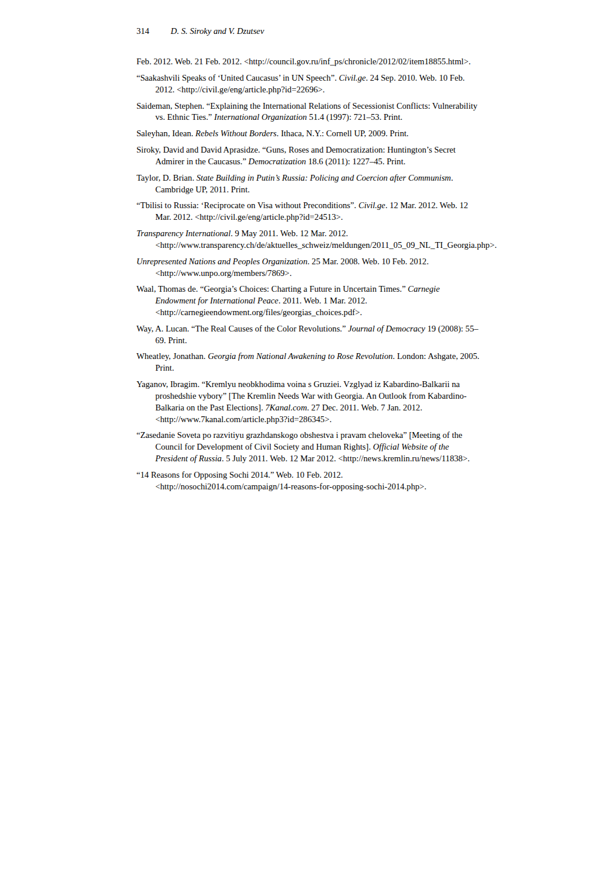314 D. S. Siroky and V. Dzutsev
Feb. 2012. Web. 21 Feb. 2012. <http://council.gov.ru/inf_ps/chronicle/2012/02/item18855.html>.
“Saakashvili Speaks of ‘United Caucasus’ in UN Speech”. Civil.ge. 24 Sep. 2010. Web. 10 Feb. 2012. <http://civil.ge/eng/article.php?id=22696>.
Saideman, Stephen. “Explaining the International Relations of Secessionist Conflicts: Vulnerability vs. Ethnic Ties.” International Organization 51.4 (1997): 721–53. Print.
Saleyhan, Idean. Rebels Without Borders. Ithaca, N.Y.: Cornell UP, 2009. Print.
Siroky, David and David Aprasidze. “Guns, Roses and Democratization: Huntington’s Secret Admirer in the Caucasus.” Democratization 18.6 (2011): 1227–45. Print.
Taylor, D. Brian. State Building in Putin’s Russia: Policing and Coercion after Communism. Cambridge UP, 2011. Print.
“Tbilisi to Russia: ‘Reciprocate on Visa without Preconditions”. Civil.ge. 12 Mar. 2012. Web. 12 Mar. 2012. <http://civil.ge/eng/article.php?id=24513>.
Transparency International. 9 May 2011. Web. 12 Mar. 2012. <http://www.transparency.ch/de/aktuelles_schweiz/meldungen/2011_05_09_NL_TI_Georgia.php>.
Unrepresented Nations and Peoples Organization. 25 Mar. 2008. Web. 10 Feb. 2012. <http://www.unpo.org/members/7869>.
Waal, Thomas de. “Georgia’s Choices: Charting a Future in Uncertain Times.” Carnegie Endowment for International Peace. 2011. Web. 1 Mar. 2012. <http://carnegieendowment.org/files/georgias_choices.pdf>.
Way, A. Lucan. “The Real Causes of the Color Revolutions.” Journal of Democracy 19 (2008): 55–69. Print.
Wheatley, Jonathan. Georgia from National Awakening to Rose Revolution. London: Ashgate, 2005. Print.
Yaganov, Ibragim. “Kremlyu neobkhodima voina s Gruziei. Vzglyad iz Kabardino-Balkarii na proshedshie vybory” [The Kremlin Needs War with Georgia. An Outlook from Kabardino-Balkaria on the Past Elections]. 7Kanal.com. 27 Dec. 2011. Web. 7 Jan. 2012. <http://www.7kanal.com/article.php3?id=286345>.
“Zasedanie Soveta po razvitiyu grazhdanskogo obshestva i pravam cheloveka” [Meeting of the Council for Development of Civil Society and Human Rights]. Official Website of the President of Russia. 5 July 2011. Web. 12 Mar 2012. <http://news.kremlin.ru/news/11838>.
“14 Reasons for Opposing Sochi 2014.” Web. 10 Feb. 2012. <http://nosochi2014.com/campaign/14-reasons-for-opposing-sochi-2014.php>.